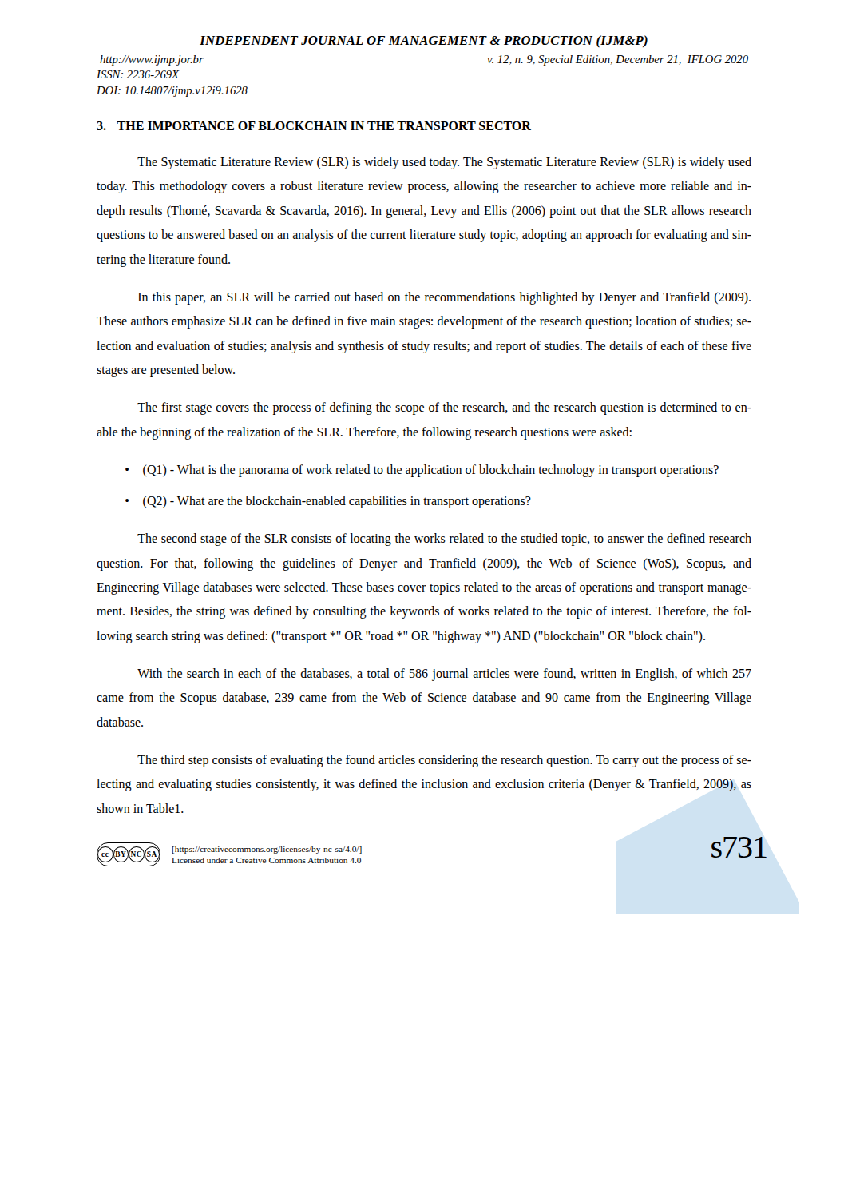INDEPENDENT JOURNAL OF MANAGEMENT & PRODUCTION (IJM&P)
http://www.ijmp.jor.br v. 12, n. 9, Special Edition, December 21, IFLOG 2020
ISSN: 2236-269X
DOI: 10.14807/ijmp.v12i9.1628
3. THE IMPORTANCE OF BLOCKCHAIN IN THE TRANSPORT SECTOR
The Systematic Literature Review (SLR) is widely used today. The Systematic Literature Review (SLR) is widely used today. This methodology covers a robust literature review process, allowing the researcher to achieve more reliable and in-depth results (Thomé, Scavarda & Scavarda, 2016). In general, Levy and Ellis (2006) point out that the SLR allows research questions to be answered based on an analysis of the current literature study topic, adopting an approach for evaluating and sintering the literature found.
In this paper, an SLR will be carried out based on the recommendations highlighted by Denyer and Tranfield (2009). These authors emphasize SLR can be defined in five main stages: development of the research question; location of studies; selection and evaluation of studies; analysis and synthesis of study results; and report of studies. The details of each of these five stages are presented below.
The first stage covers the process of defining the scope of the research, and the research question is determined to enable the beginning of the realization of the SLR. Therefore, the following research questions were asked:
(Q1) - What is the panorama of work related to the application of blockchain technology in transport operations?
(Q2) - What are the blockchain-enabled capabilities in transport operations?
The second stage of the SLR consists of locating the works related to the studied topic, to answer the defined research question. For that, following the guidelines of Denyer and Tranfield (2009), the Web of Science (WoS), Scopus, and Engineering Village databases were selected. These bases cover topics related to the areas of operations and transport management. Besides, the string was defined by consulting the keywords of works related to the topic of interest. Therefore, the following search string was defined: ("transport *" OR "road *" OR "highway *") AND ("blockchain" OR "block chain").
With the search in each of the databases, a total of 586 journal articles were found, written in English, of which 257 came from the Scopus database, 239 came from the Web of Science database and 90 came from the Engineering Village database.
The third step consists of evaluating the found articles considering the research question. To carry out the process of selecting and evaluating studies consistently, it was defined the inclusion and exclusion criteria (Denyer & Tranfield, 2009), as shown in Table1.
cc BY NC SA
[https://creativecommons.org/licenses/by-nc-sa/4.0/]
Licensed under a Creative Commons Attribution 4.0
s731